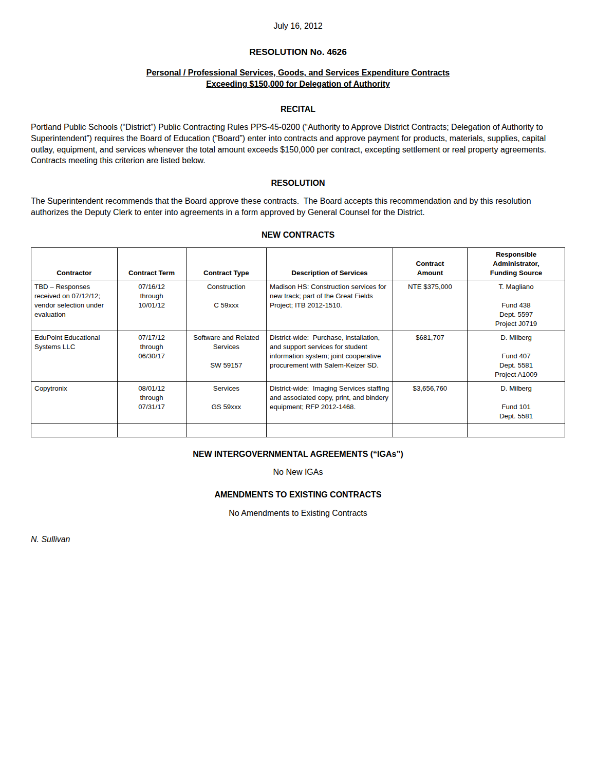July 16, 2012
RESOLUTION No. 4626
Personal / Professional Services, Goods, and Services Expenditure Contracts Exceeding $150,000 for Delegation of Authority
RECITAL
Portland Public Schools (“District”) Public Contracting Rules PPS-45-0200 (“Authority to Approve District Contracts; Delegation of Authority to Superintendent”) requires the Board of Education (“Board”) enter into contracts and approve payment for products, materials, supplies, capital outlay, equipment, and services whenever the total amount exceeds $150,000 per contract, excepting settlement or real property agreements. Contracts meeting this criterion are listed below.
RESOLUTION
The Superintendent recommends that the Board approve these contracts. The Board accepts this recommendation and by this resolution authorizes the Deputy Clerk to enter into agreements in a form approved by General Counsel for the District.
NEW CONTRACTS
| Contractor | Contract Term | Contract Type | Description of Services | Contract Amount | Responsible Administrator, Funding Source |
| --- | --- | --- | --- | --- | --- |
| TBD – Responses received on 07/12/12; vendor selection under evaluation | 07/16/12 through 10/01/12 | Construction C 59xxx | Madison HS: Construction services for new track; part of the Great Fields Project; ITB 2012-1510. | NTE $375,000 | T. Magliano Fund 438 Dept. 5597 Project J0719 |
| EduPoint Educational Systems LLC | 07/17/12 through 06/30/17 | Software and Related Services SW 59157 | District-wide: Purchase, installation, and support services for student information system; joint cooperative procurement with Salem-Keizer SD. | $681,707 | D. Milberg Fund 407 Dept. 5581 Project A1009 |
| Copytronix | 08/01/12 through 07/31/17 | Services GS 59xxx | District-wide: Imaging Services staffing and associated copy, print, and bindery equipment; RFP 2012-1468. | $3,656,760 | D. Milberg Fund 101 Dept. 5581 |
NEW INTERGOVERNMENTAL AGREEMENTS (“IGAs”)
No New IGAs
AMENDMENTS TO EXISTING CONTRACTS
No Amendments to Existing Contracts
N. Sullivan